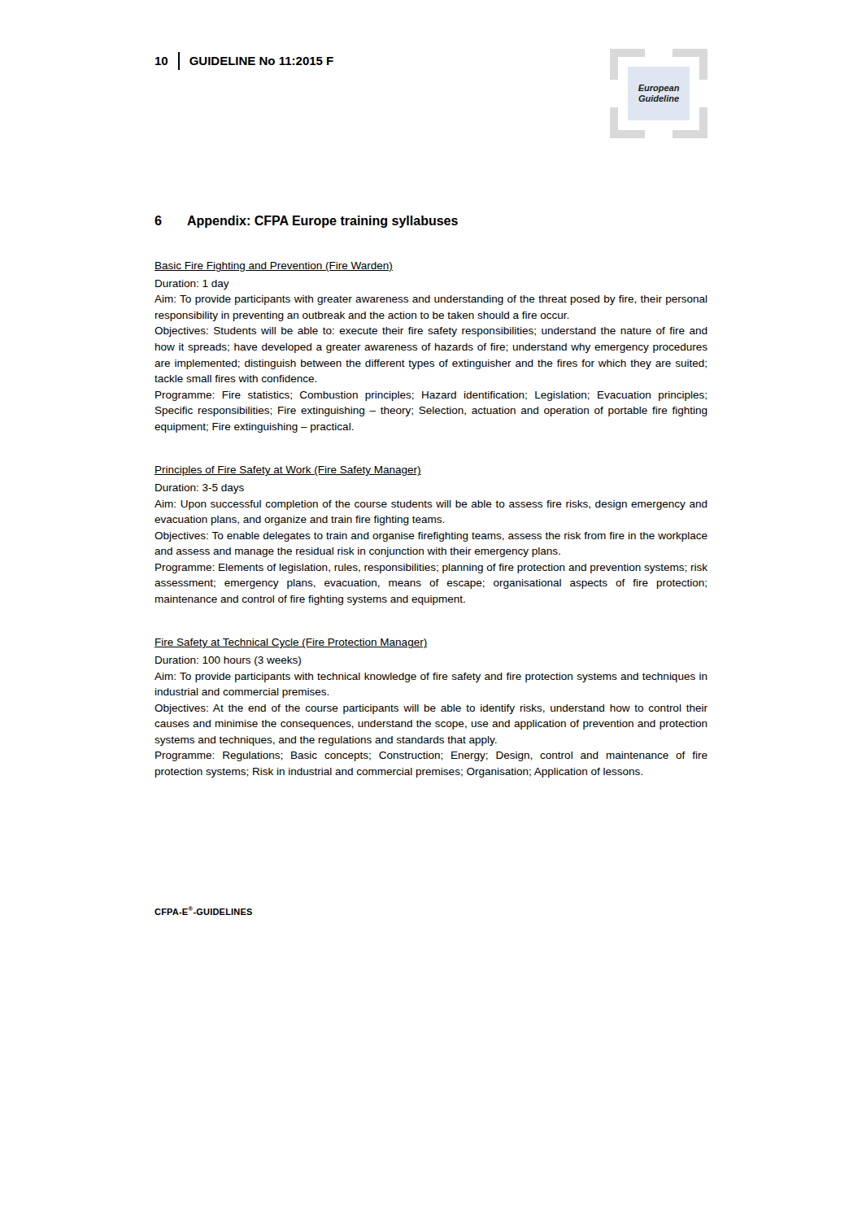10 GUIDELINE No 11:2015 F
European
Guideline
6 Appendix: CFPA Europe training syllabuses
Basic Fire Fighting and Prevention (Fire Warden)
Duration: 1 day
Aim: To provide participants with greater awareness and understanding of the threat posed by fire, their personal responsibility in preventing an outbreak and the action to be taken should a fire occur.
Objectives: Students will be able to: execute their fire safety responsibilities; understand the nature of fire and how it spreads; have developed a greater awareness of hazards of fire; understand why emergency procedures are implemented; distinguish between the different types of extinguisher and the fires for which they are suited; tackle small fires with confidence.
Programme: Fire statistics; Combustion principles; Hazard identification; Legislation; Evacuation principles; Specific responsibilities; Fire extinguishing – theory; Selection, actuation and operation of portable fire fighting equipment; Fire extinguishing – practical.
Principles of Fire Safety at Work (Fire Safety Manager)
Duration: 3-5 days
Aim: Upon successful completion of the course students will be able to assess fire risks, design emergency and evacuation plans, and organize and train fire fighting teams.
Objectives: To enable delegates to train and organise firefighting teams, assess the risk from fire in the workplace and assess and manage the residual risk in conjunction with their emergency plans.
Programme: Elements of legislation, rules, responsibilities; planning of fire protection and prevention systems; risk assessment; emergency plans, evacuation, means of escape; organisational aspects of fire protection; maintenance and control of fire fighting systems and equipment.
Fire Safety at Technical Cycle (Fire Protection Manager)
Duration: 100 hours (3 weeks)
Aim: To provide participants with technical knowledge of fire safety and fire protection systems and techniques in industrial and commercial premises.
Objectives: At the end of the course participants will be able to identify risks, understand how to control their causes and minimise the consequences, understand the scope, use and application of prevention and protection systems and techniques, and the regulations and standards that apply.
Programme: Regulations; Basic concepts; Construction; Energy; Design, control and maintenance of fire protection systems; Risk in industrial and commercial premises; Organisation; Application of lessons.
CFPA-E®-GUIDELINES